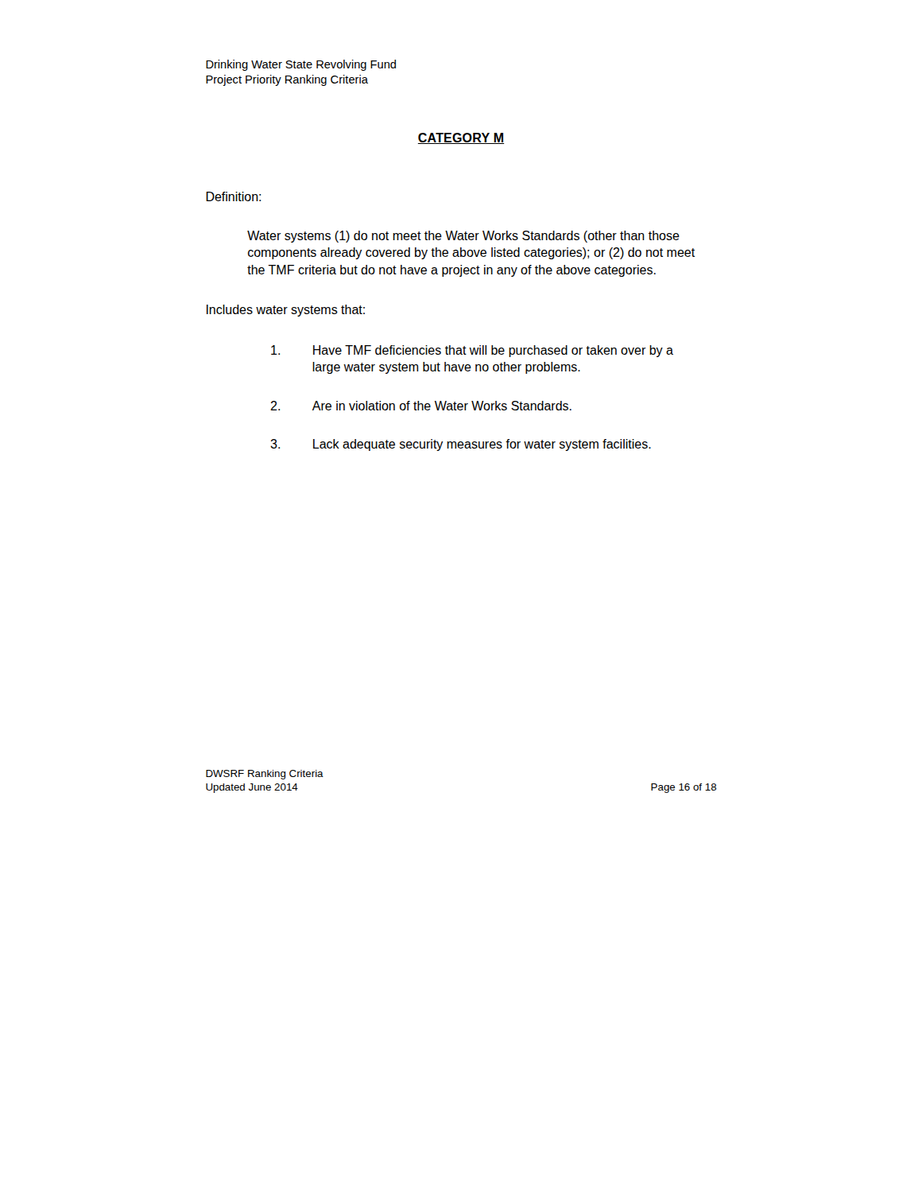Drinking Water State Revolving Fund
Project Priority Ranking Criteria
CATEGORY M
Definition:
Water systems (1) do not meet the Water Works Standards (other than those components already covered by the above listed categories); or (2) do not meet the TMF criteria but do not have a project in any of the above categories.
Includes water systems that:
1. Have TMF deficiencies that will be purchased or taken over by a large water system but have no other problems.
2. Are in violation of the Water Works Standards.
3. Lack adequate security measures for water system facilities.
DWSRF Ranking Criteria
Updated June 2014
Page 16 of 18